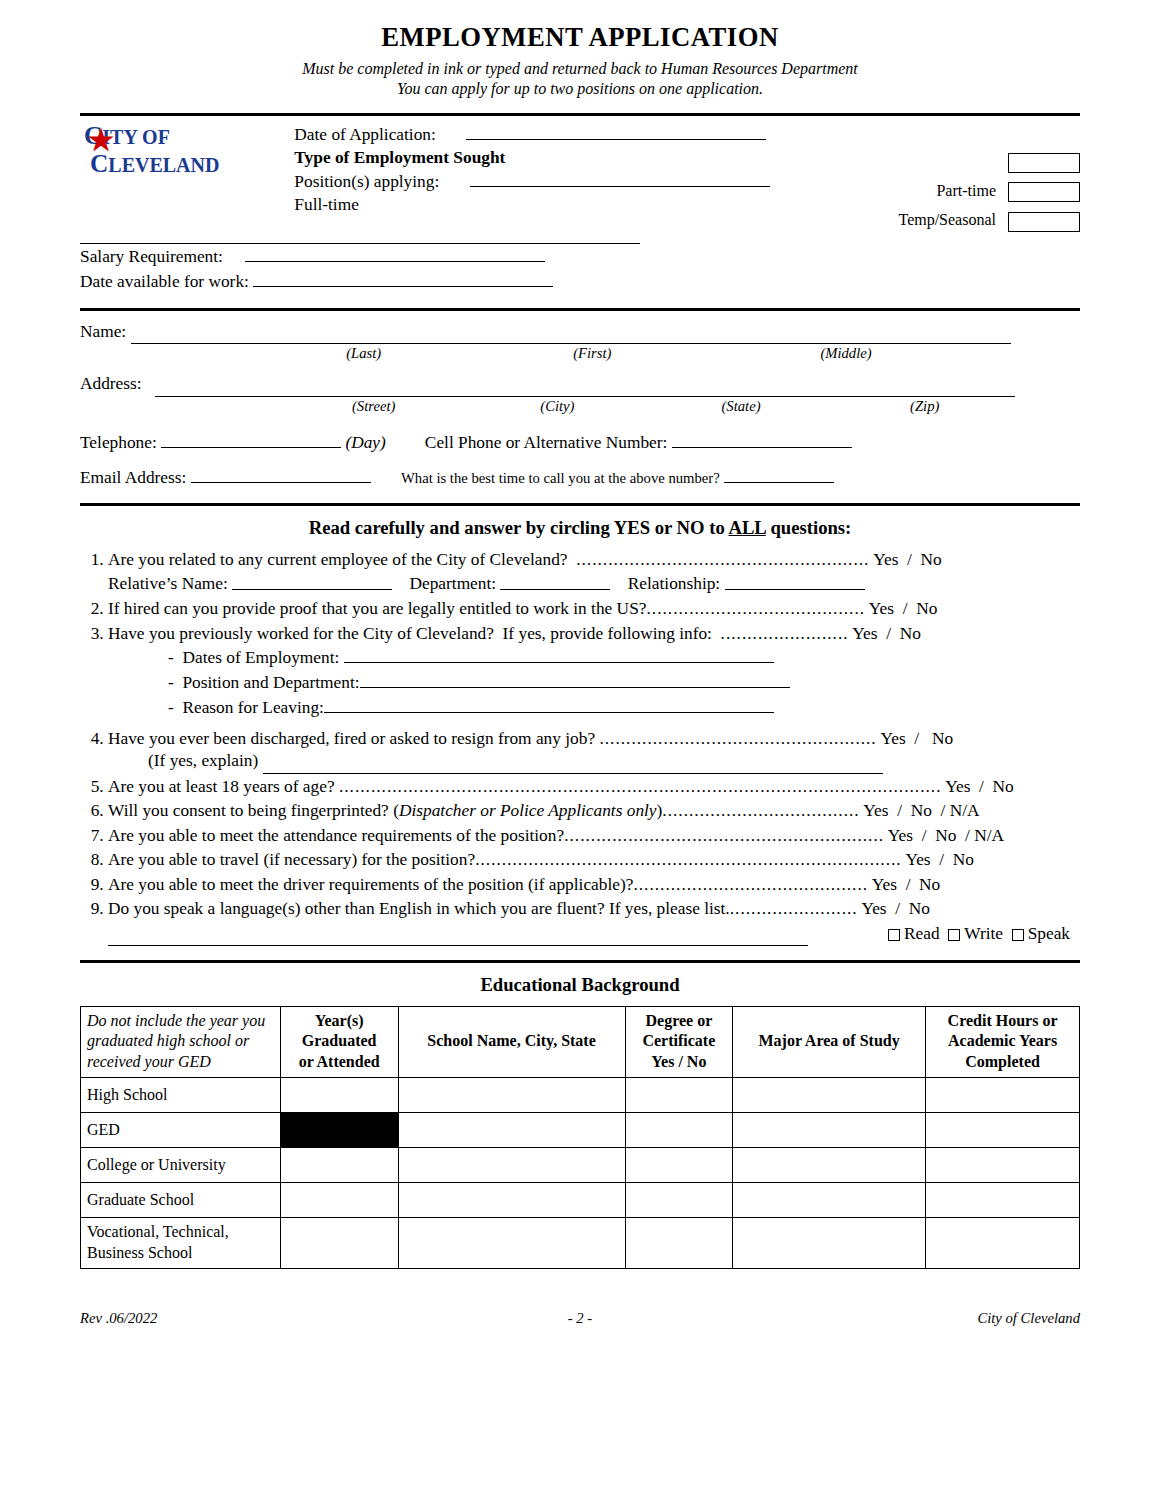EMPLOYMENT APPLICATION
Must be completed in ink or typed and returned back to Human Resources Department
You can apply for up to two positions on one application.
★ CITY OF
CLEVELAND
Date of Application:
Type of Employment Sought
Position(s) applying:
Full-time
Part-time
Temp/Seasonal
Salary Requirement:
Date available for work:
Name:
(Last) (First) (Middle)
Address:
(Street) (City) (State) (Zip)
Telephone: (Day) Cell Phone or Alternative Number:
Email Address: What is the best time to call you at the above number?
Read carefully and answer by circling YES or NO to ALL questions:
Are you related to any current employee of the City of Cleveland? ....................................................... Yes / No
Relative’s Name: Department: Relationship:
If hired can you provide proof that you are legally entitled to work in the US?......................................... Yes / No
Have you previously worked for the City of Cleveland? If yes, provide following info: ........................ Yes / No
- Dates of Employment:
- Position and Department:
- Reason for Leaving:
Have you ever been discharged, fired or asked to resign from any job? .................................................... Yes / No
(If yes, explain)
Are you at least 18 years of age? ................................................................................................................. Yes / No
Will you consent to being fingerprinted? (Dispatcher or Police Applicants only)..................................... Yes / No / N/A
Are you able to meet the attendance requirements of the position?............................................................ Yes / No / N/A
Are you able to travel (if necessary) for the position?................................................................................ Yes / No
Are you able to meet the driver requirements of the position (if applicable)?............................................ Yes / No
Do you speak a language(s) other than English in which you are fluent? If yes, please list......................... Yes / No
Read Write Speak
Educational Background
| Do not include the year you graduated high school or received your GED | Year(s) Graduated or Attended | School Name, City, State | Degree or Certificate Yes / No | Major Area of Study | Credit Hours or Academic Years Completed |
| --- | --- | --- | --- | --- | --- |
| High School | | | | | |
| GED | | | | | |
| College or University | | | | | |
| Graduate School | | | | | |
| Vocational, Technical, Business School | | | | | |
Rev .06/2022 - 2 - City of Cleveland